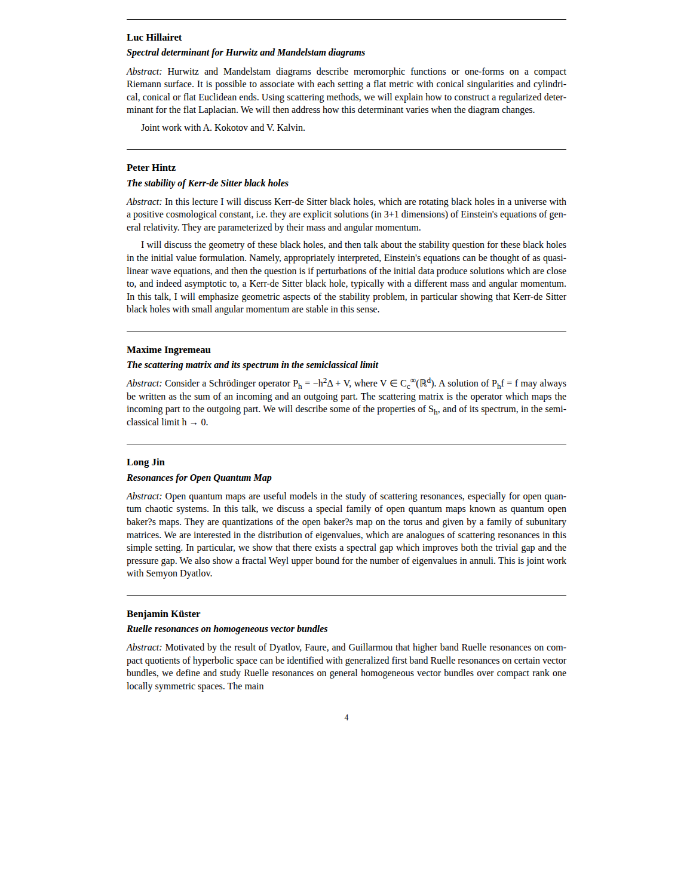Luc Hillairet
Spectral determinant for Hurwitz and Mandelstam diagrams
Abstract: Hurwitz and Mandelstam diagrams describe meromorphic functions or one-forms on a compact Riemann surface. It is possible to associate with each setting a flat metric with conical singularities and cylindrical, conical or flat Euclidean ends. Using scattering methods, we will explain how to construct a regularized determinant for the flat Laplacian. We will then address how this determinant varies when the diagram changes.
Joint work with A. Kokotov and V. Kalvin.
Peter Hintz
The stability of Kerr-de Sitter black holes
Abstract: In this lecture I will discuss Kerr-de Sitter black holes, which are rotating black holes in a universe with a positive cosmological constant, i.e. they are explicit solutions (in 3+1 dimensions) of Einstein's equations of general relativity. They are parameterized by their mass and angular momentum.
I will discuss the geometry of these black holes, and then talk about the stability question for these black holes in the initial value formulation. Namely, appropriately interpreted, Einstein's equations can be thought of as quasilinear wave equations, and then the question is if perturbations of the initial data produce solutions which are close to, and indeed asymptotic to, a Kerr-de Sitter black hole, typically with a different mass and angular momentum. In this talk, I will emphasize geometric aspects of the stability problem, in particular showing that Kerr-de Sitter black holes with small angular momentum are stable in this sense.
Maxime Ingremeau
The scattering matrix and its spectrum in the semiclassical limit
Abstract: Consider a Schrödinger operator Ph = −h2Δ + V, where V ∈ Cc∞(ℝd). A solution of Phf = f may always be written as the sum of an incoming and an outgoing part. The scattering matrix is the operator which maps the incoming part to the outgoing part. We will describe some of the properties of Sh, and of its spectrum, in the semiclassical limit h → 0.
Long Jin
Resonances for Open Quantum Map
Abstract: Open quantum maps are useful models in the study of scattering resonances, especially for open quantum chaotic systems. In this talk, we discuss a special family of open quantum maps known as quantum open baker?s maps. They are quantizations of the open baker?s map on the torus and given by a family of subunitary matrices. We are interested in the distribution of eigenvalues, which are analogues of scattering resonances in this simple setting. In particular, we show that there exists a spectral gap which improves both the trivial gap and the pressure gap. We also show a fractal Weyl upper bound for the number of eigenvalues in annuli. This is joint work with Semyon Dyatlov.
Benjamin Küster
Ruelle resonances on homogeneous vector bundles
Abstract: Motivated by the result of Dyatlov, Faure, and Guillarmou that higher band Ruelle resonances on compact quotients of hyperbolic space can be identified with generalized first band Ruelle resonances on certain vector bundles, we define and study Ruelle resonances on general homogeneous vector bundles over compact rank one locally symmetric spaces. The main
4